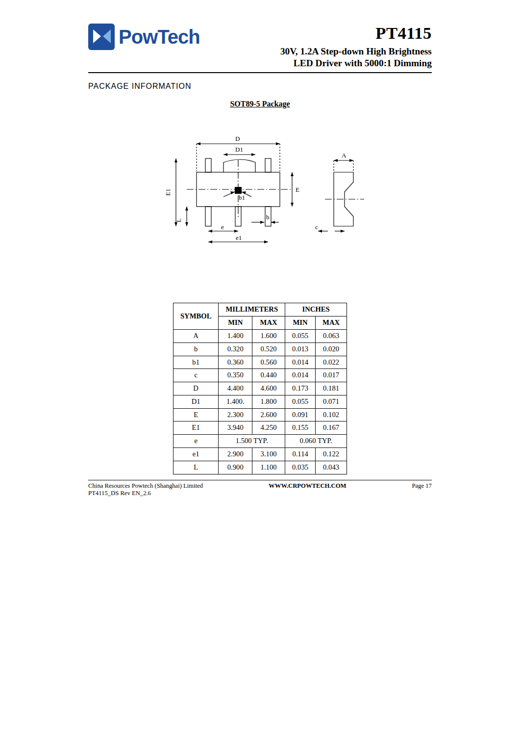PowTech
PT4115
30V, 1.2A Step-down High Brightness
LED Driver with 5000:1 Dimming
PACKAGE INFORMATION
SOT89-5 Package
D D1 E E1 b1 b L e e1 A c
| SYMBOL | MILLIMETERS | INCHES |
| --- | --- | --- |
| MIN | MAX | MIN | MAX |
| A | 1.400 | 1.600 | 0.055 | 0.063 |
| b | 0.320 | 0.520 | 0.013 | 0.020 |
| b1 | 0.360 | 0.560 | 0.014 | 0.022 |
| c | 0.350 | 0.440 | 0.014 | 0.017 |
| D | 4.400 | 4.600 | 0.173 | 0.181 |
| D1 | 1.400. | 1.800 | 0.055 | 0.071 |
| E | 2.300 | 2.600 | 0.091 | 0.102 |
| E1 | 3.940 | 4.250 | 0.155 | 0.167 |
| e | 1.500 TYP. | 0.060 TYP. |
| e1 | 2.900 | 3.100 | 0.114 | 0.122 |
| L | 0.900 | 1.100 | 0.035 | 0.043 |
China Resources Powtech (Shanghai) Limited PT4115_DS Rev EN_2.6
WWW.CRPOWTECH.COM
Page 17